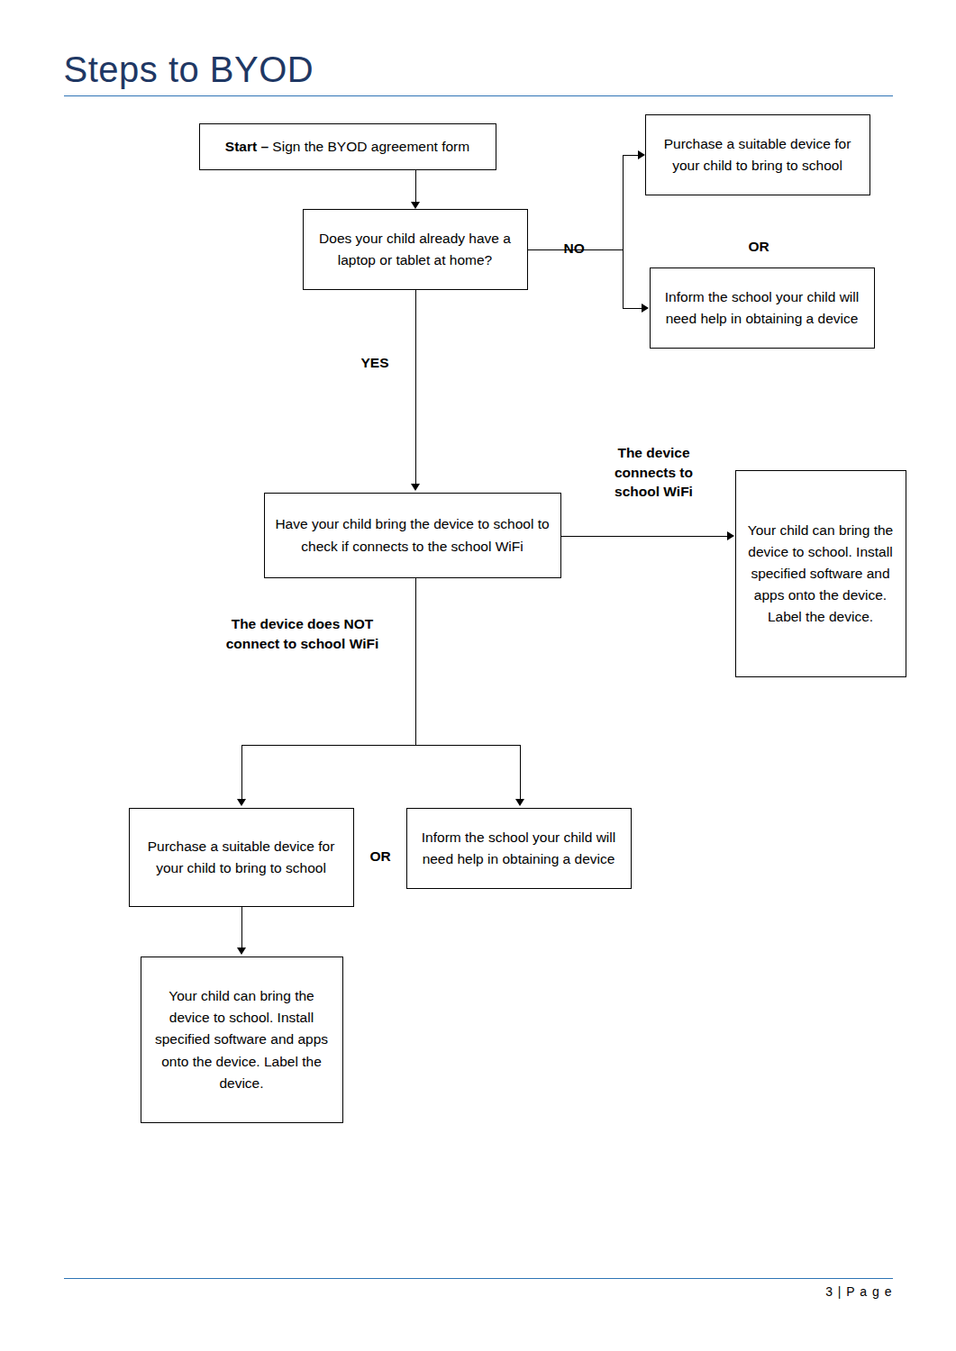Steps to BYOD
Start – Sign the BYOD agreement form
Purchase a suitable device for your child to bring to school
Inform the school your child will need help in obtaining a device
Does your child already have a laptop or tablet at home?
Have your child bring the device to school to check if connects to the school WiFi
Your child can bring the device to school. Install specified software and apps onto the device. Label the device.
Purchase a suitable device for your child to bring to school
Inform the school your child will need help in obtaining a device
Your child can bring the device to school. Install specified software and apps onto the device. Label the device.
NO
OR
YES
The device connects to school WiFi
The device does NOT connect to school WiFi
OR
3 | P a g e